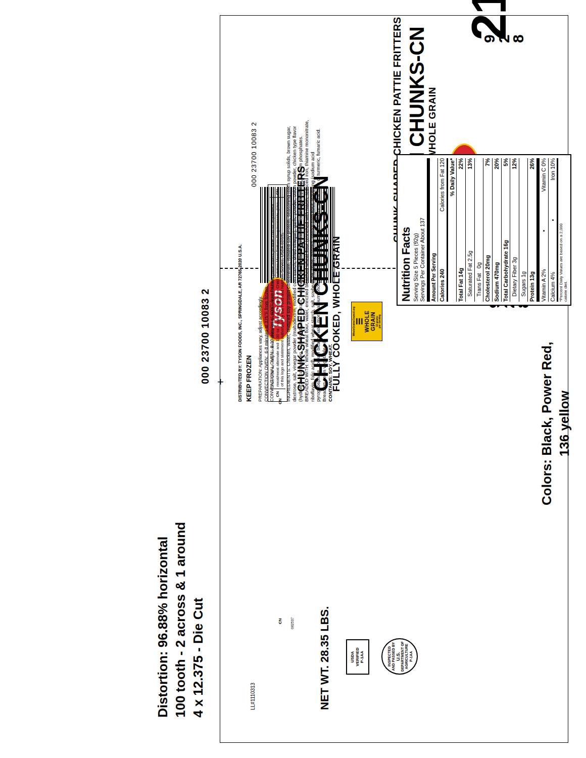+
Distortion: 96.88% horizontal
100 tooth - 2 across & 1 around
4 x 12.375 - Die Cut
Colors: Black, Power Red,
136 yellow
000 23700 10083 2
2155
9
2
8
Tyson
FULLY COOKED, WHOLE GRAIN
CHICKEN CHUNKS-CN
CHUNK-SHAPED CHICKEN PATTIE FRITTERS
000 23700 10083 2
2155
9
2
8
Nutrition Facts
Serving Size 5 Pieces (92g)
Servings Per Container About 137
Amount Per Serving
| Calories 240 | Calories from Fat 120 |
| | % Daily Value* |
| Total Fat 14g | 22% |
| Saturated Fat 2.5g | 13% |
| Trans Fat 0g | |
| Cholesterol 20mg | 7% |
| Sodium 470mg | 20% |
| Total Carbohydrate 16g | 5% |
| Dietary Fiber 3g | 12% |
| Sugars 1g | |
| Protein 13g | 26% |
| Vitamin A 2% | • | Vitamin C 0% |
| Calcium 4% | • | Iron 10% |
*Percent Daily Values are based on a 2,000
calorie diet.
WholeGrainsCouncil.org
☰
WHOLE
GRAIN
16 grams
per serving
Tyson
FULLY COOKED, WHOLE GRAIN
CHICKEN CHUNKS-CN
CHUNK-SHAPED CHICKEN PATTIE FRITTERS
INGREDIENTS: Chicken, water, textured soy protein concentrate, isolated soy protein, seasoning [corn syrup solids, brown sugar, dextrose, salt, vinegar powder (maltodextrin, modified corn starch, dried vinegar), garlic powder, onion powder, chicken type flavor (hydrolyzed corn gluten, autolyzed yeast extract, sunflower oil, disodium inosinate, disodium guanylate)], sodium phosphates. BREADED WITH: Whole wheat flour, water, enriched bleached wheat flour (enriched with niacin, reduced iron, thiamine mononitrate, riboflavin, folic acid), modified wheat starch, salt, soybean oil, spice, paprika, yellow corn flour, leavening (sodium acid pyrophosphate, sodium bicarbonate, monocalcium phosphate), garlic powder, natural flavor, extractives of turmeric, fumaric acid. Breading set in vegetable oil.
CONTAINS: SOY, WHEAT.
| CN | Five 0.68 oz. fully cooked, whole grain chunk-shaped chicken pattie fritters provide 2.00 oz. equivalent meat/meat alternate and 1.00 oz. equivalent grains for Child Nutrition Meal Pattern Requirements. (Use of this logo and statement authorized by the Food and Nutrition Service, USDA 02/15). | CN |
CN
CN
082537
PREPARATION: Appliances vary, adjust accordingly.
CONVECTION OVEN: 6-8 minutes at 375°F from frozen.
CONVENTIONAL OVEN: 8-10 minutes at 400°F from frozen.
KEEP FROZEN
DISTRIBUTED BY: TYSON FOODS, INC., SPRINGDALE, AR 72765-2020 U.S.A.
INSPECTED
AND PASSED BY
U.S.
DEPARTMENT OF
AGRICULTURE
P-1AA
USDA
VERIFIED
P-1AA
NET WT. 28.35 LBS.
LL#1110313